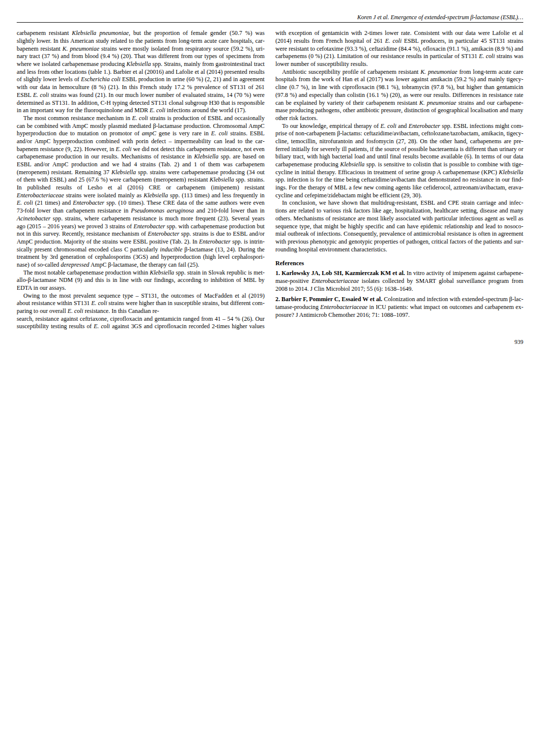Koren J et al. Emergence of extended-spectrum β-lactamase (ESBL)…
carbapenem resistant Klebsiella pneumoniae, but the proportion of female gender (50.7 %) was slightly lower. In this American study related to the patients from long-term acute care hospitals, carbapenem resistant K. pneumoniae strains were mostly isolated from respiratory source (59.2 %), urinary tract (37 %) and from blood (9.4 %) (20). That was different from our types of specimens from where we isolated carbapenemase producing Klebsiella spp. Strains, mainly from gastrointestinal tract and less from other locations (table 1.). Barbier et al (20016) and Lafolie et al (2014) presented results of slightly lower levels of Escherichia coli ESBL production in urine (60 %) (2, 21) and in agreement with our data in hemoculture (8 %) (21). In this French study 17.2 % prevalence of ST131 of 261 ESBL E. coli strains was found (21). In our much lower number of evaluated strains, 14 (70 %) were determined as ST131. In addition, C-H typing detected ST131 clonal subgroup H30 that is responsible in an important way for the fluoroquinolone and MDR E. coli infections around the world (17).
The most common resistance mechanism in E. coli strains is production of ESBL and occasionally can be combined with AmpC mostly plasmid mediated β-lactamase production. Chromosomal AmpC hyperproduction due to mutation on promotor of ampC gene is very rare in E. coli strains. ESBL and/or AmpC hyperproduction combined with porin defect – impermeability can lead to the carbapenem resistance (9, 22). However, in E. coli we did not detect this carbapenem resistance, not even carbapenemase production in our results. Mechanisms of resistance in Klebsiella spp. are based on ESBL and/or AmpC production and we had 4 strains (Tab. 2) and 1 of them was carbapenem (meropenem) resistant. Remaining 37 Klebsiella spp. strains were carbapenemase producing (34 out of them with ESBL) and 25 (67.6 %) were carbapenem (meropenem) resistant Klebsiella spp. strains. In published results of Lesho et al (2016) CRE or carbapenem (imipenem) resistant Enterobacteriaceae strains were isolated mainly as Klebsiella spp. (113 times) and less frequently in E. coli (21 times) and Enterobacter spp. (10 times). These CRE data of the same authors were even 73-fold lower than carbapenem resistance in Pseudomonas aeruginosa and 210-fold lower than in Acinetobacter spp. strains, where carbapenem resistance is much more frequent (23). Several years ago (2015 – 2016 years) we proved 3 strains of Enterobacter spp. with carbapenemase production but not in this survey. Recently, resistance mechanism of Enterobacter spp. strains is due to ESBL and/or AmpC production. Majority of the strains were ESBL positive (Tab. 2). In Enterobacter spp. is intrinsically present chromosomal encoded class C particularly inducible β-lactamase (13, 24). During the treatment by 3rd generation of cephalosporins (3GS) and hyperproduction (high level cephalosporinase) of so-called derepressed AmpC β-lactamase, the therapy can fail (25).
The most notable carbapenemase production within Klebsiella spp. strain in Slovak republic is metallo-β-lactamase NDM (9) and this is in line with our findings, according to inhibition of MBL by EDTA in our assays.
Owing to the most prevalent sequence type – ST131, the outcomes of MacFadden et al (2019) about resistance within ST131 E. coli strains were higher than in susceptible strains, but different comparing to our overall E. coli resistance. In this Canadian re-
search, resistance against ceftriaxone, ciprofloxacin and gentamicin ranged from 41 – 54 % (26). Our susceptibility testing results of E. coli against 3GS and ciprofloxacin recorded 2-times higher values with exception of gentamicin with 2-times lower rate. Consistent with our data were Lafolie et al (2014) results from French hospital of 261 E. coli ESBL producers, in particular 45 ST131 strains were resistant to cefotaxime (93.3 %), ceftazidime (84.4 %), ofloxacin (91.1 %), amikacin (8.9 %) and carbapenems (0 %) (21). Limitation of our resistance results in particular of ST131 E. coli strains was lower number of susceptibility results.
Antibiotic susceptibility profile of carbapenem resistant K. pneumoniae from long-term acute care hospitals from the work of Han et al (2017) was lower against amikacin (59.2 %) and mainly tigecycline (0.7 %), in line with ciprofloxacin (98.1 %), tobramycin (97.8 %), but higher than gentamicin (97.8 %) and especially than colistin (16.1 %) (20), as were our results. Differences in resistance rate can be explained by variety of their carbapenem resistant K. pneumoniae strains and our carbapenemase producing pathogens, other antibiotic pressure, distinction of geographical localisation and many other risk factors.
To our knowledge, empirical therapy of E. coli and Enterobacter spp. ESBL infections might comprise of non-carbapenem β-lactams: ceftazidime/avibactam, ceftolozane/tazobactam, amikacin, tigecycline, temocillin, nitrofurantoin and fosfomycin (27, 28). On the other hand, carbapenems are preferred initially for severely ill patients, if the source of possible bacteraemia is different than urinary or biliary tract, with high bacterial load and until final results become available (6). In terms of our data carbapenemase producing Klebsiella spp. is sensitive to colistin that is possible to combine with tigecycline in initial therapy. Efficacious in treatment of serine group A carbapenemase (KPC) Klebsiella spp. infection is for the time being ceftazidime/avibactam that demonstrated no resistance in our findings. For the therapy of MBL a few new coming agents like cefiderocol, aztreonam/avibactam, eravacycline and cefepime/zidebactam might be efficient (29, 30).
In conclusion, we have shown that multidrug-resistant, ESBL and CPE strain carriage and infections are related to various risk factors like age, hospitalization, healthcare setting, disease and many others. Mechanisms of resistance are most likely associated with particular infectious agent as well as sequence type, that might be highly specific and can have epidemic relationship and lead to nosocomial outbreak of infections. Consequently, prevalence of antimicrobial resistance is often in agreement with previous phenotypic and genotypic properties of pathogen, critical factors of the patients and surrounding hospital environment characteristics.
References
1. Karlowsky JA, Lob SH, Kazmierczak KM et al. In vitro activity of imipenem against carbapenemase-positive Enterobacteriaceae isolates collected by SMART global surveillance program from 2008 to 2014. J Clin Microbiol 2017; 55 (6): 1638–1649.
2. Barbier F, Pommier C, Essaied W et al. Colonization and infection with extended-spectrum β-lactamase-producing Enterobacteriaceae in ICU patients: what impact on outcomes and carbapenem exposure? J Antimicrob Chemother 2016; 71: 1088–1097.
939